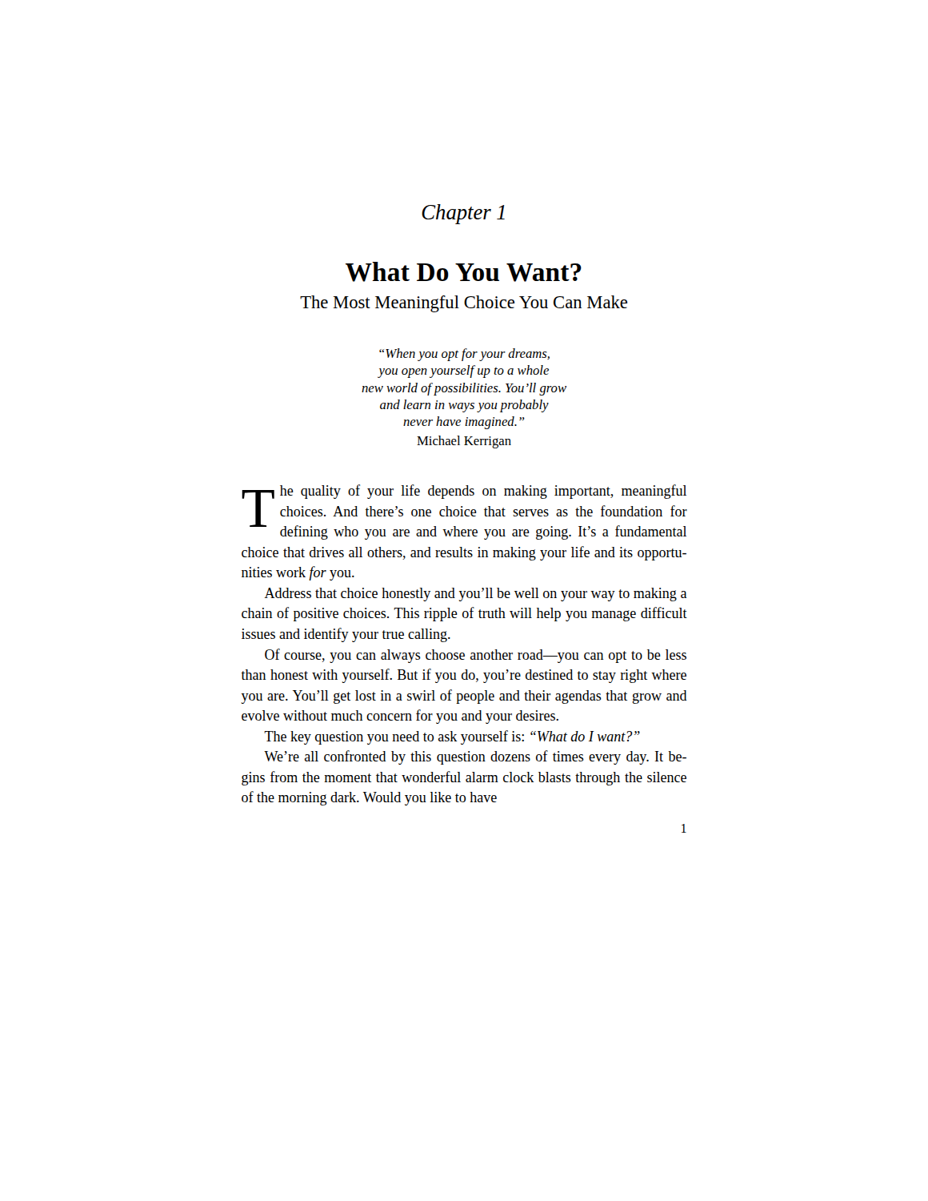Chapter 1
What Do You Want?
The Most Meaningful Choice You Can Make
“When you opt for your dreams,
you open yourself up to a whole
new world of possibilities. You’ll grow
and learn in ways you probably
never have imagined.” Michael Kerrigan
The quality of your life depends on making important, meaningful choices. And there’s one choice that serves as the foundation for defining who you are and where you are going. It’s a fundamental choice that drives all others, and results in making your life and its opportunities work for you.
Address that choice honestly and you’ll be well on your way to making a chain of positive choices. This ripple of truth will help you manage difficult issues and identify your true calling.
Of course, you can always choose another road—you can opt to be less than honest with yourself. But if you do, you’re destined to stay right where you are. You’ll get lost in a swirl of people and their agendas that grow and evolve without much concern for you and your desires.
The key question you need to ask yourself is: “What do I want?”
We’re all confronted by this question dozens of times every day. It begins from the moment that wonderful alarm clock blasts through the silence of the morning dark. Would you like to have
1